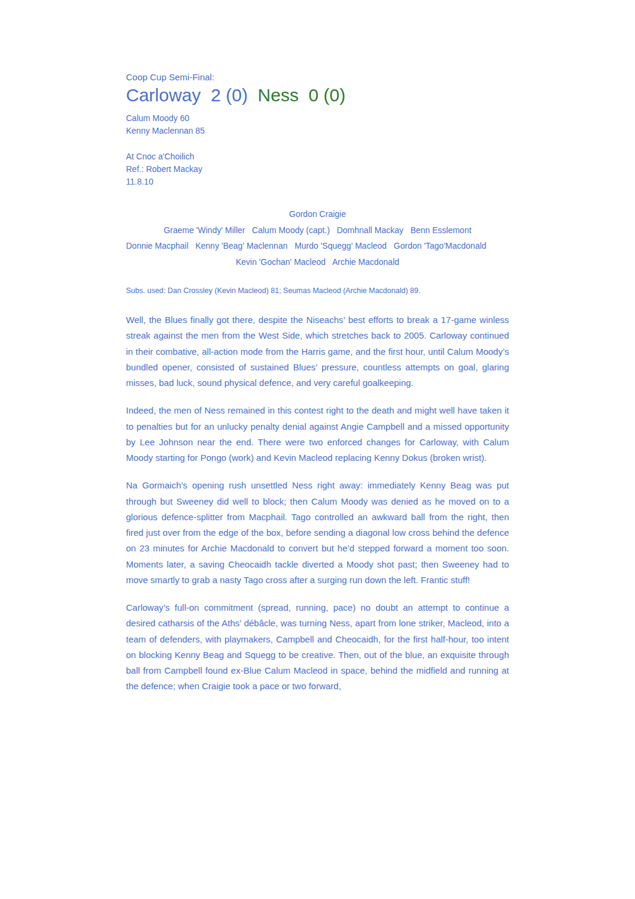Coop Cup Semi-Final:
Carloway 2 (0) Ness 0 (0)
Calum Moody 60
Kenny Maclennan 85
At Cnoc a'Choilich
Ref.: Robert Mackay
11.8.10
Gordon Craigie Graeme 'Windy' Miller Calum Moody (capt.) Domhnall Mackay Benn Esslemont Donnie Macphail Kenny 'Beag' Maclennan Murdo 'Squegg' Macleod Gordon 'Tago'Macdonald Kevin 'Gochan' Macleod Archie Macdonald
Subs. used: Dan Crossley (Kevin Macleod) 81; Seumas Macleod (Archie Macdonald) 89.
Well, the Blues finally got there, despite the Niseachs’ best efforts to break a 17-game winless streak against the men from the West Side, which stretches back to 2005. Carloway continued in their combative, all-action mode from the Harris game, and the first hour, until Calum Moody’s bundled opener, consisted of sustained Blues’ pressure, countless attempts on goal, glaring misses, bad luck, sound physical defence, and very careful goalkeeping.
Indeed, the men of Ness remained in this contest right to the death and might well have taken it to penalties but for an unlucky penalty denial against Angie Campbell and a missed opportunity by Lee Johnson near the end. There were two enforced changes for Carloway, with Calum Moody starting for Pongo (work) and Kevin Macleod replacing Kenny Dokus (broken wrist).
Na Gormaich’s opening rush unsettled Ness right away: immediately Kenny Beag was put through but Sweeney did well to block; then Calum Moody was denied as he moved on to a glorious defence-splitter from Macphail. Tago controlled an awkward ball from the right, then fired just over from the edge of the box, before sending a diagonal low cross behind the defence on 23 minutes for Archie Macdonald to convert but he’d stepped forward a moment too soon. Moments later, a saving Cheocaidh tackle diverted a Moody shot past; then Sweeney had to move smartly to grab a nasty Tago cross after a surging run down the left. Frantic stuff!
Carloway’s full-on commitment (spread, running, pace) no doubt an attempt to continue a desired catharsis of the Aths’ débâcle, was turning Ness, apart from lone striker, Macleod, into a team of defenders, with playmakers, Campbell and Cheocaidh, for the first half-hour, too intent on blocking Kenny Beag and Squegg to be creative. Then, out of the blue, an exquisite through ball from Campbell found ex-Blue Calum Macleod in space, behind the midfield and running at the defence; when Craigie took a pace or two forward,